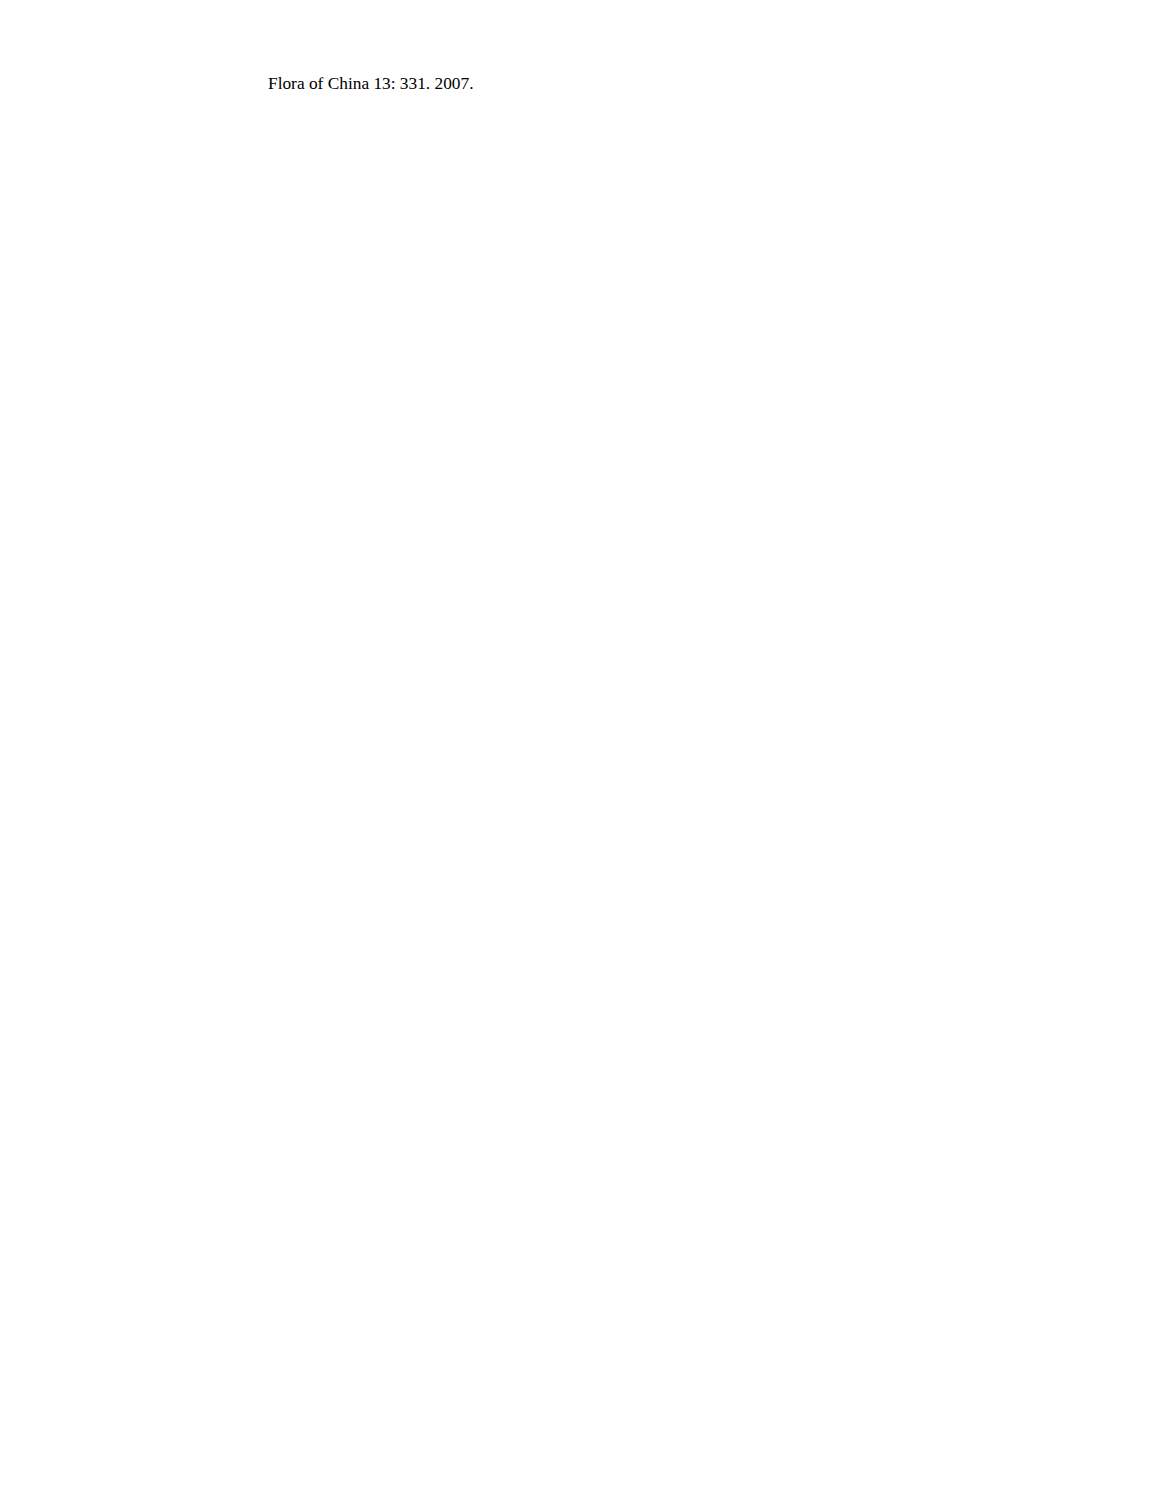Flora of China 13: 331. 2007.